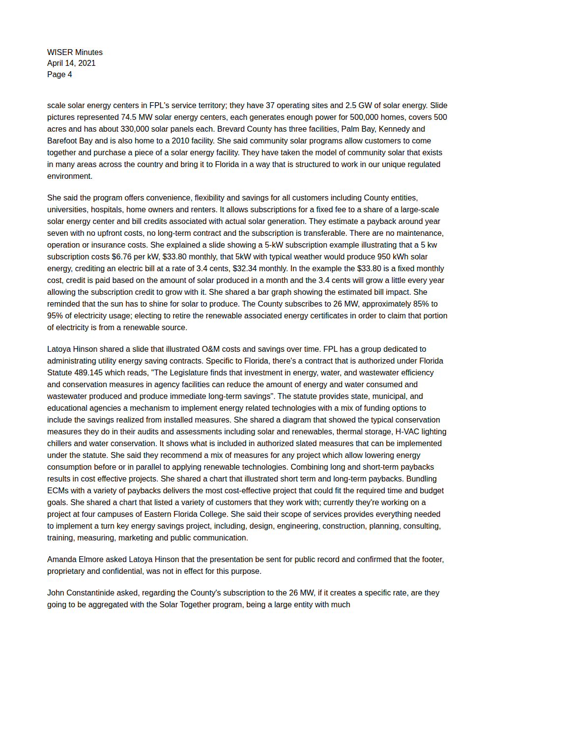WISER Minutes
April 14, 2021
Page 4
scale solar energy centers in FPL's service territory; they have 37 operating sites and 2.5 GW of solar energy. Slide pictures represented 74.5 MW solar energy centers, each generates enough power for 500,000 homes, covers 500 acres and has about 330,000 solar panels each. Brevard County has three facilities, Palm Bay, Kennedy and Barefoot Bay and is also home to a 2010 facility. She said community solar programs allow customers to come together and purchase a piece of a solar energy facility. They have taken the model of community solar that exists in many areas across the country and bring it to Florida in a way that is structured to work in our unique regulated environment.
She said the program offers convenience, flexibility and savings for all customers including County entities, universities, hospitals, home owners and renters. It allows subscriptions for a fixed fee to a share of a large-scale solar energy center and bill credits associated with actual solar generation. They estimate a payback around year seven with no upfront costs, no long-term contract and the subscription is transferable. There are no maintenance, operation or insurance costs. She explained a slide showing a 5-kW subscription example illustrating that a 5 kw subscription costs $6.76 per kW, $33.80 monthly, that 5kW with typical weather would produce 950 kWh solar energy, crediting an electric bill at a rate of 3.4 cents, $32.34 monthly. In the example the $33.80 is a fixed monthly cost, credit is paid based on the amount of solar produced in a month and the 3.4 cents will grow a little every year allowing the subscription credit to grow with it. She shared a bar graph showing the estimated bill impact. She reminded that the sun has to shine for solar to produce. The County subscribes to 26 MW, approximately 85% to 95% of electricity usage; electing to retire the renewable associated energy certificates in order to claim that portion of electricity is from a renewable source.
Latoya Hinson shared a slide that illustrated O&M costs and savings over time. FPL has a group dedicated to administrating utility energy saving contracts. Specific to Florida, there's a contract that is authorized under Florida Statute 489.145 which reads, "The Legislature finds that investment in energy, water, and wastewater efficiency and conservation measures in agency facilities can reduce the amount of energy and water consumed and wastewater produced and produce immediate long-term savings". The statute provides state, municipal, and educational agencies a mechanism to implement energy related technologies with a mix of funding options to include the savings realized from installed measures. She shared a diagram that showed the typical conservation measures they do in their audits and assessments including solar and renewables, thermal storage, H-VAC lighting chillers and water conservation. It shows what is included in authorized slated measures that can be implemented under the statute. She said they recommend a mix of measures for any project which allow lowering energy consumption before or in parallel to applying renewable technologies. Combining long and short-term paybacks results in cost effective projects. She shared a chart that illustrated short term and long-term paybacks. Bundling ECMs with a variety of paybacks delivers the most cost-effective project that could fit the required time and budget goals. She shared a chart that listed a variety of customers that they work with; currently they're working on a project at four campuses of Eastern Florida College. She said their scope of services provides everything needed to implement a turn key energy savings project, including, design, engineering, construction, planning, consulting, training, measuring, marketing and public communication.
Amanda Elmore asked Latoya Hinson that the presentation be sent for public record and confirmed that the footer, proprietary and confidential, was not in effect for this purpose.
John Constantinide asked, regarding the County's subscription to the 26 MW, if it creates a specific rate, are they going to be aggregated with the Solar Together program, being a large entity with much